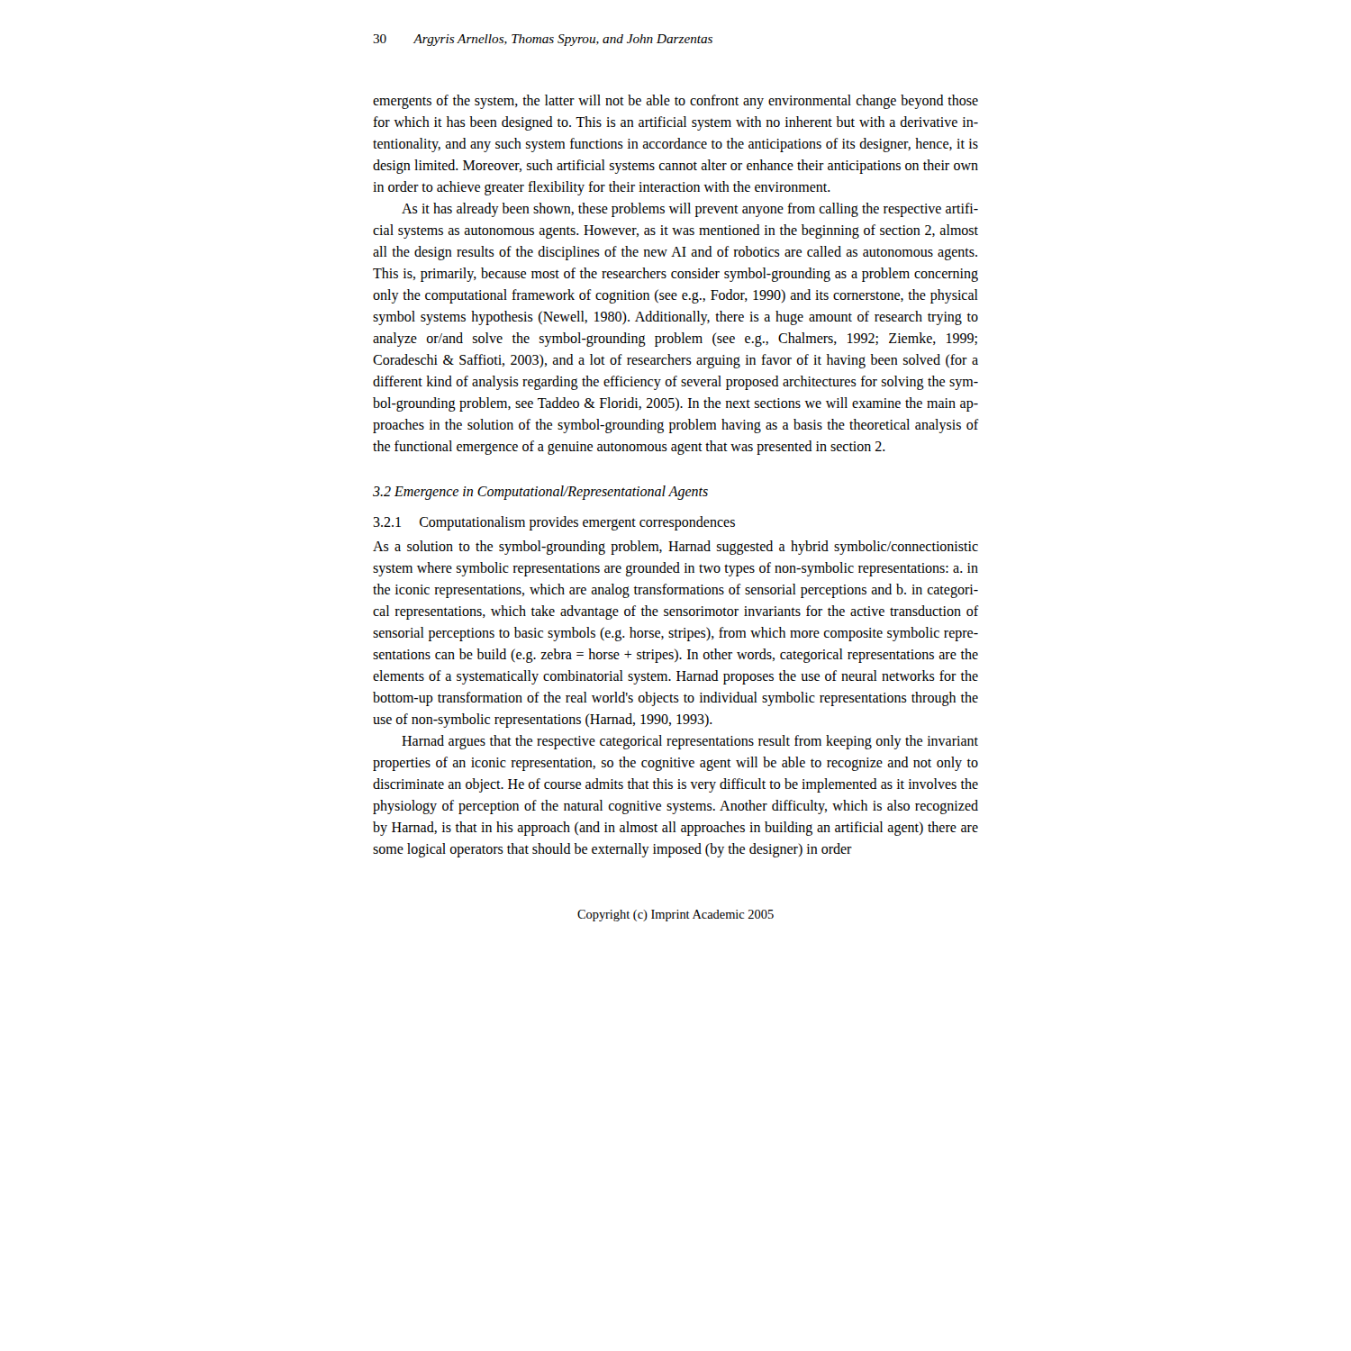30 Argyris Arnellos, Thomas Spyrou, and John Darzentas
emergents of the system, the latter will not be able to confront any environmental change beyond those for which it has been designed to. This is an artificial system with no inherent but with a derivative intentionality, and any such system functions in accordance to the anticipations of its designer, hence, it is design limited. Moreover, such artificial systems cannot alter or enhance their anticipations on their own in order to achieve greater flexibility for their interaction with the environment.
As it has already been shown, these problems will prevent anyone from calling the respective artificial systems as autonomous agents. However, as it was mentioned in the beginning of section 2, almost all the design results of the disciplines of the new AI and of robotics are called as autonomous agents. This is, primarily, because most of the researchers consider symbol-grounding as a problem concerning only the computational framework of cognition (see e.g., Fodor, 1990) and its cornerstone, the physical symbol systems hypothesis (Newell, 1980). Additionally, there is a huge amount of research trying to analyze or/and solve the symbol-grounding problem (see e.g., Chalmers, 1992; Ziemke, 1999; Coradeschi & Saffioti, 2003), and a lot of researchers arguing in favor of it having been solved (for a different kind of analysis regarding the efficiency of several proposed architectures for solving the symbol-grounding problem, see Taddeo & Floridi, 2005). In the next sections we will examine the main approaches in the solution of the symbol-grounding problem having as a basis the theoretical analysis of the functional emergence of a genuine autonomous agent that was presented in section 2.
3.2 Emergence in Computational/Representational Agents
3.2.1 Computationalism provides emergent correspondences
As a solution to the symbol-grounding problem, Harnad suggested a hybrid symbolic/connectionistic system where symbolic representations are grounded in two types of non-symbolic representations: a. in the iconic representations, which are analog transformations of sensorial perceptions and b. in categorical representations, which take advantage of the sensorimotor invariants for the active transduction of sensorial perceptions to basic symbols (e.g. horse, stripes), from which more composite symbolic representations can be build (e.g. zebra = horse + stripes). In other words, categorical representations are the elements of a systematically combinatorial system. Harnad proposes the use of neural networks for the bottom-up transformation of the real world's objects to individual symbolic representations through the use of non-symbolic representations (Harnad, 1990, 1993).
Harnad argues that the respective categorical representations result from keeping only the invariant properties of an iconic representation, so the cognitive agent will be able to recognize and not only to discriminate an object. He of course admits that this is very difficult to be implemented as it involves the physiology of perception of the natural cognitive systems. Another difficulty, which is also recognized by Harnad, is that in his approach (and in almost all approaches in building an artificial agent) there are some logical operators that should be externally imposed (by the designer) in order
Copyright (c) Imprint Academic 2005